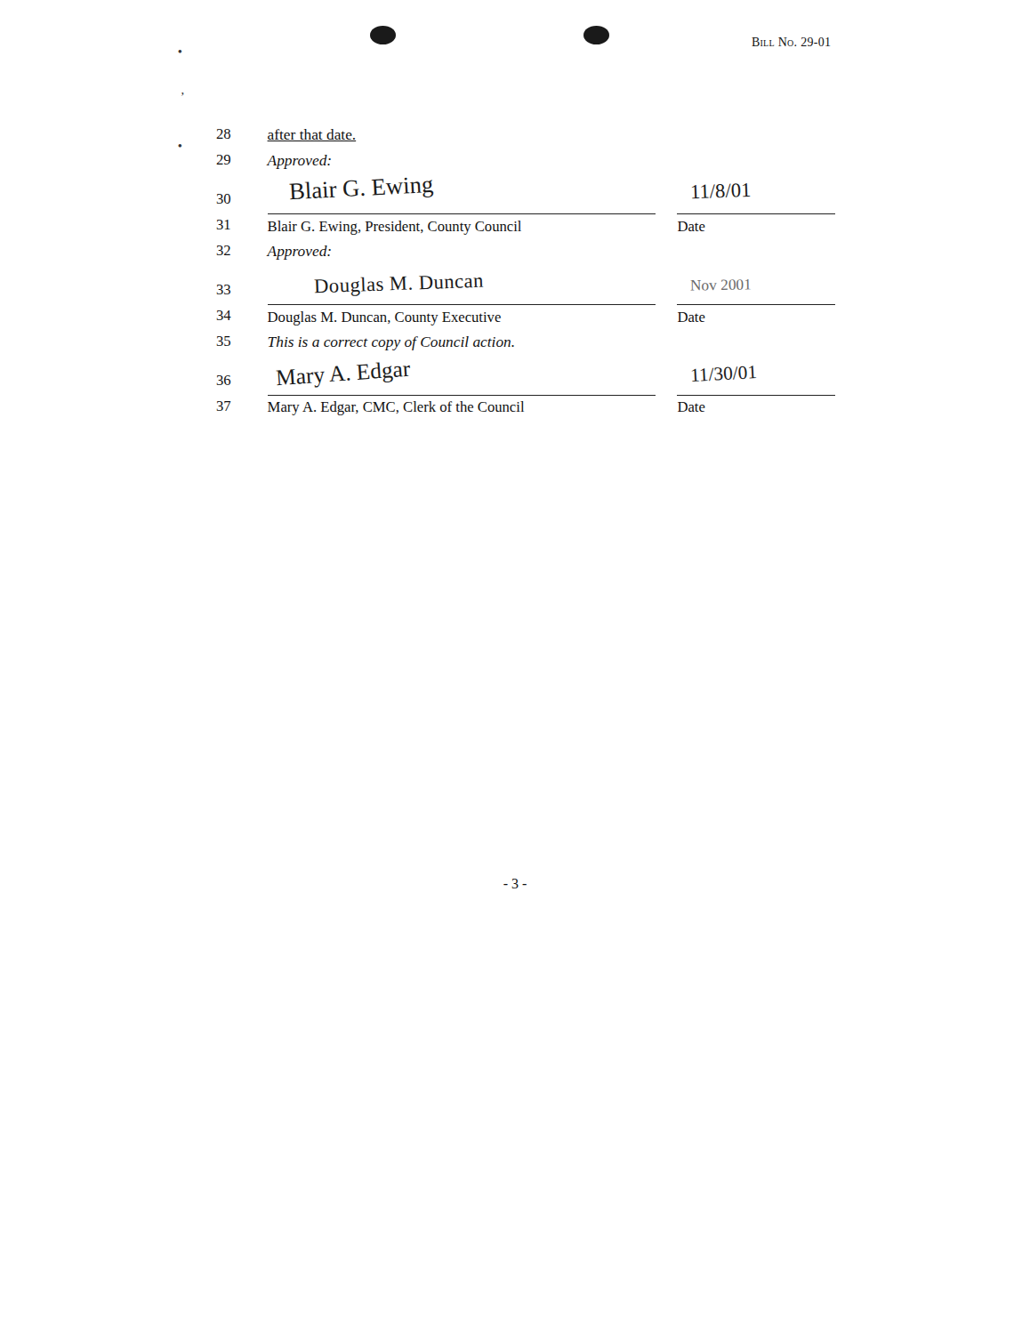Bill No. 29-01
• ’ •
28
after that date.
29
Approved:
30
Blair G. Ewing 11/8/01
31
Blair G. Ewing, President, County Council
Date
32
Approved:
33
Douglas M. Duncan Nov 2001
34
Douglas M. Duncan, County Executive
Date
35
This is a correct copy of Council action.
36
Mary A. Edgar 11/30/01
37
Mary A. Edgar, CMC, Clerk of the Council
Date
- 3 -